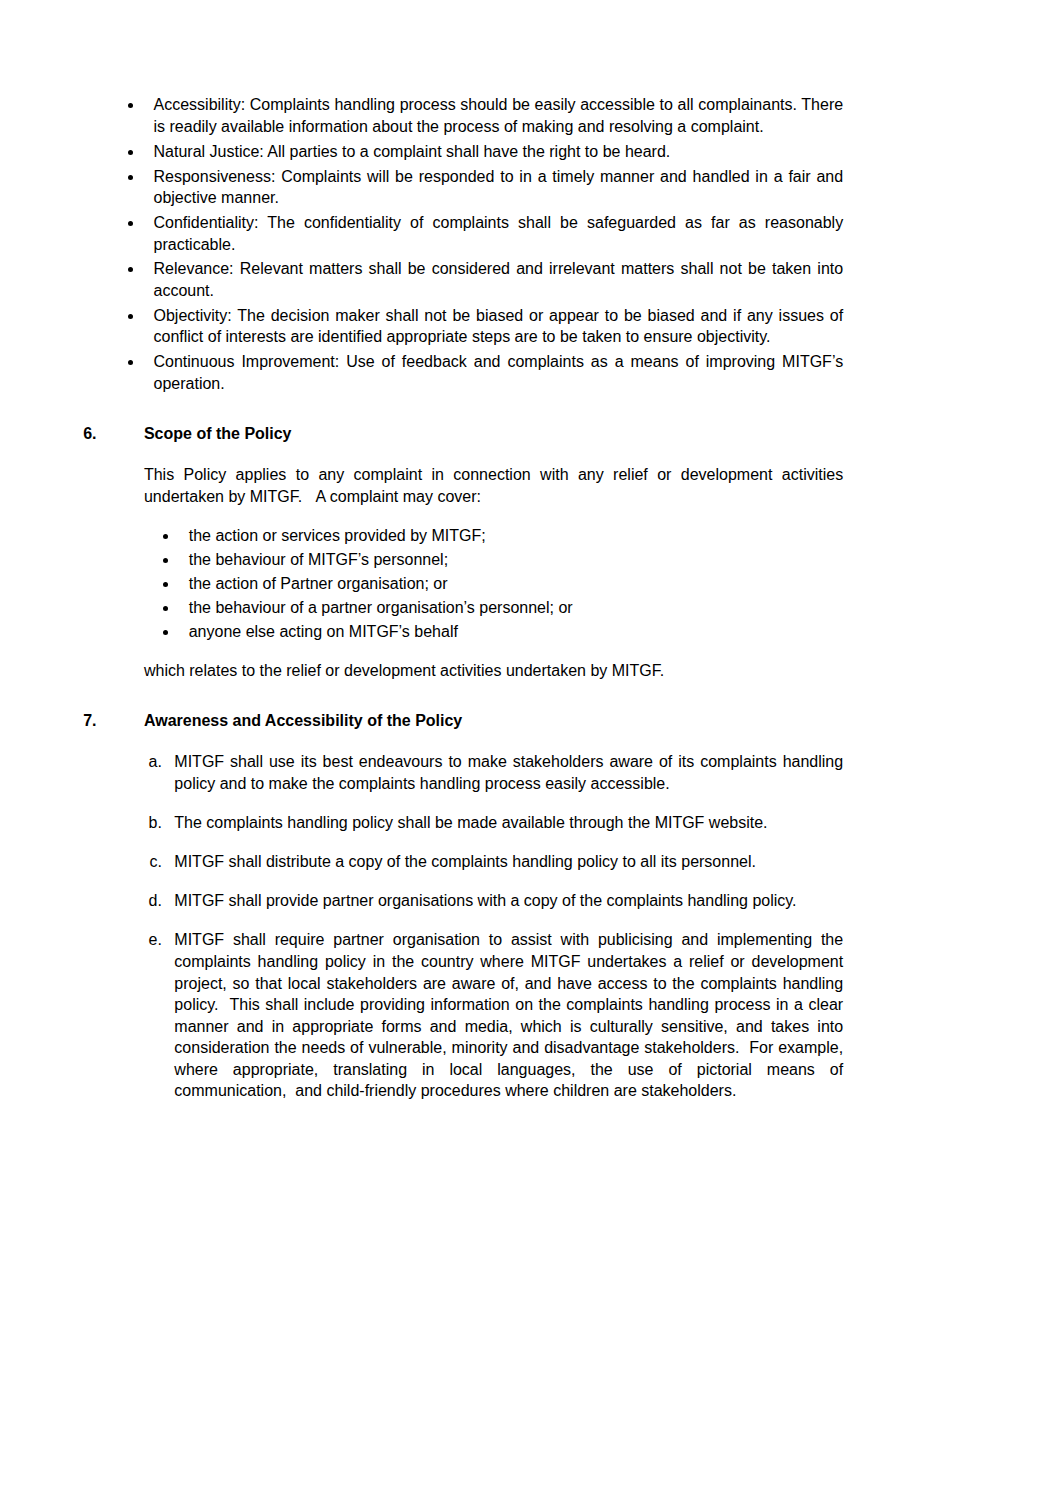Accessibility: Complaints handling process should be easily accessible to all complainants. There is readily available information about the process of making and resolving a complaint.
Natural Justice: All parties to a complaint shall have the right to be heard.
Responsiveness: Complaints will be responded to in a timely manner and handled in a fair and objective manner.
Confidentiality: The confidentiality of complaints shall be safeguarded as far as reasonably practicable.
Relevance: Relevant matters shall be considered and irrelevant matters shall not be taken into account.
Objectivity: The decision maker shall not be biased or appear to be biased and if any issues of conflict of interests are identified appropriate steps are to be taken to ensure objectivity.
Continuous Improvement: Use of feedback and complaints as a means of improving MITGF’s operation.
6. Scope of the Policy
This Policy applies to any complaint in connection with any relief or development activities undertaken by MITGF. A complaint may cover:
the action or services provided by MITGF;
the behaviour of MITGF’s personnel;
the action of Partner organisation; or
the behaviour of a partner organisation’s personnel; or
anyone else acting on MITGF’s behalf
which relates to the relief or development activities undertaken by MITGF.
7. Awareness and Accessibility of the Policy
MITGF shall use its best endeavours to make stakeholders aware of its complaints handling policy and to make the complaints handling process easily accessible.
The complaints handling policy shall be made available through the MITGF website.
MITGF shall distribute a copy of the complaints handling policy to all its personnel.
MITGF shall provide partner organisations with a copy of the complaints handling policy.
MITGF shall require partner organisation to assist with publicising and implementing the complaints handling policy in the country where MITGF undertakes a relief or development project, so that local stakeholders are aware of, and have access to the complaints handling policy. This shall include providing information on the complaints handling process in a clear manner and in appropriate forms and media, which is culturally sensitive, and takes into consideration the needs of vulnerable, minority and disadvantage stakeholders. For example, where appropriate, translating in local languages, the use of pictorial means of communication, and child-friendly procedures where children are stakeholders.